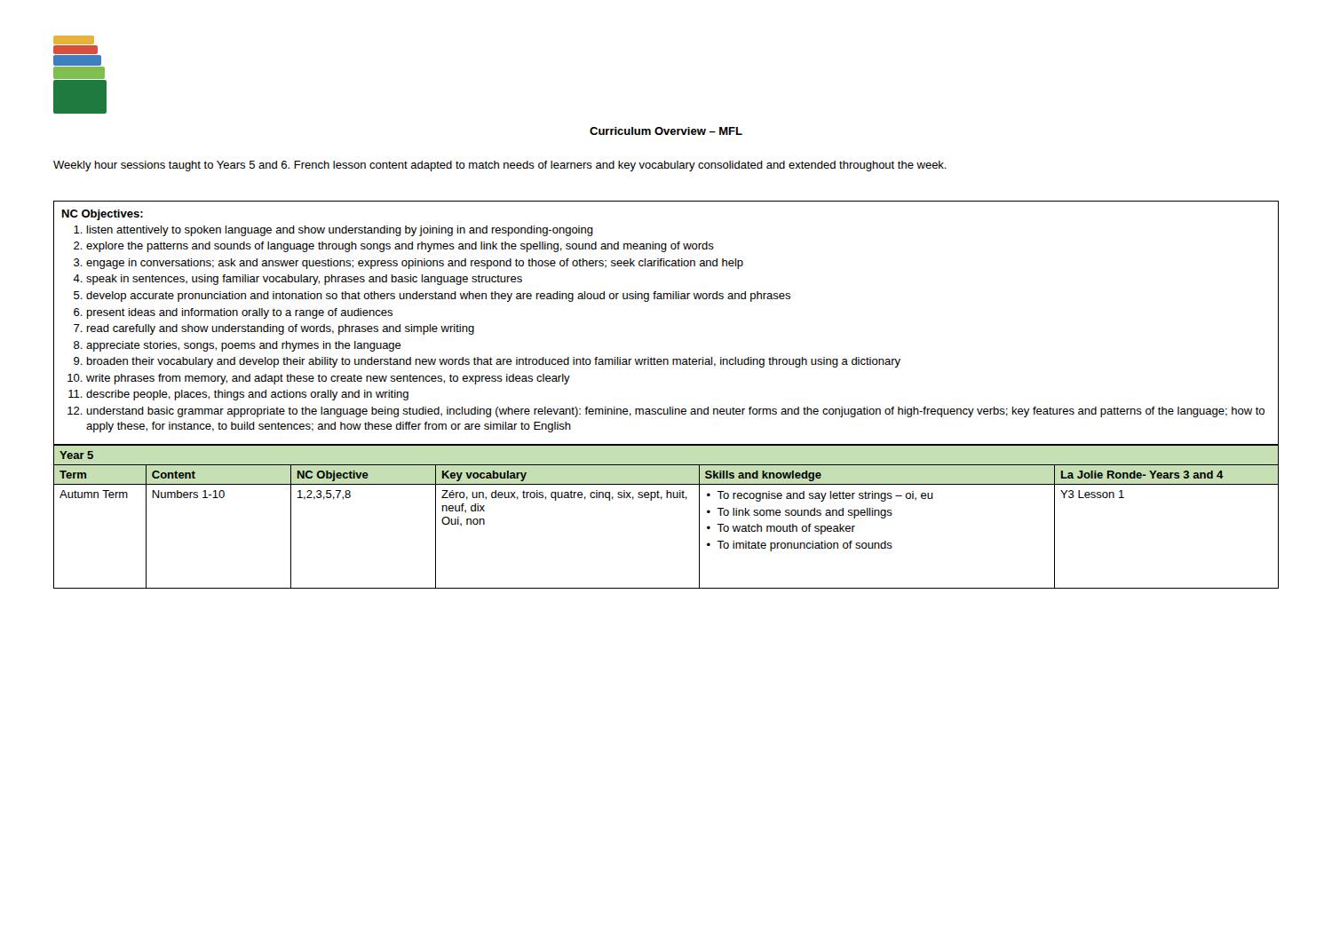Curriculum Overview – MFL
Weekly hour sessions taught to Years 5 and 6. French lesson content adapted to match needs of learners and key vocabulary consolidated and extended throughout the week.
| NC Objectives: listen attentively to spoken language and show understanding by joining in and responding-ongoing explore the patterns and sounds of language through songs and rhymes and link the spelling, sound and meaning of words engage in conversations; ask and answer questions; express opinions and respond to those of others; seek clarification and help speak in sentences, using familiar vocabulary, phrases and basic language structures develop accurate pronunciation and intonation so that others understand when they are reading aloud or using familiar words and phrases present ideas and information orally to a range of audiences read carefully and show understanding of words, phrases and simple writing appreciate stories, songs, poems and rhymes in the language broaden their vocabulary and develop their ability to understand new words that are introduced into familiar written material, including through using a dictionary write phrases from memory, and adapt these to create new sentences, to express ideas clearly describe people, places, things and actions orally and in writing understand basic grammar appropriate to the language being studied, including (where relevant): feminine, masculine and neuter forms and the conjugation of high-frequency verbs; key features and patterns of the language; how to apply these, for instance, to build sentences; and how these differ from or are similar to English |
| Year 5 |
| Term | Content | NC Objective | Key vocabulary | Skills and knowledge | La Jolie Ronde- Years 3 and 4 |
| Autumn Term | Numbers 1-10 | 1,2,3,5,7,8 | Zéro, un, deux, trois, quatre, cinq, six, sept, huit, neuf, dix Oui, non | To recognise and say letter strings – oi, eu To link some sounds and spellings To watch mouth of speaker To imitate pronunciation of sounds | Y3 Lesson 1 |